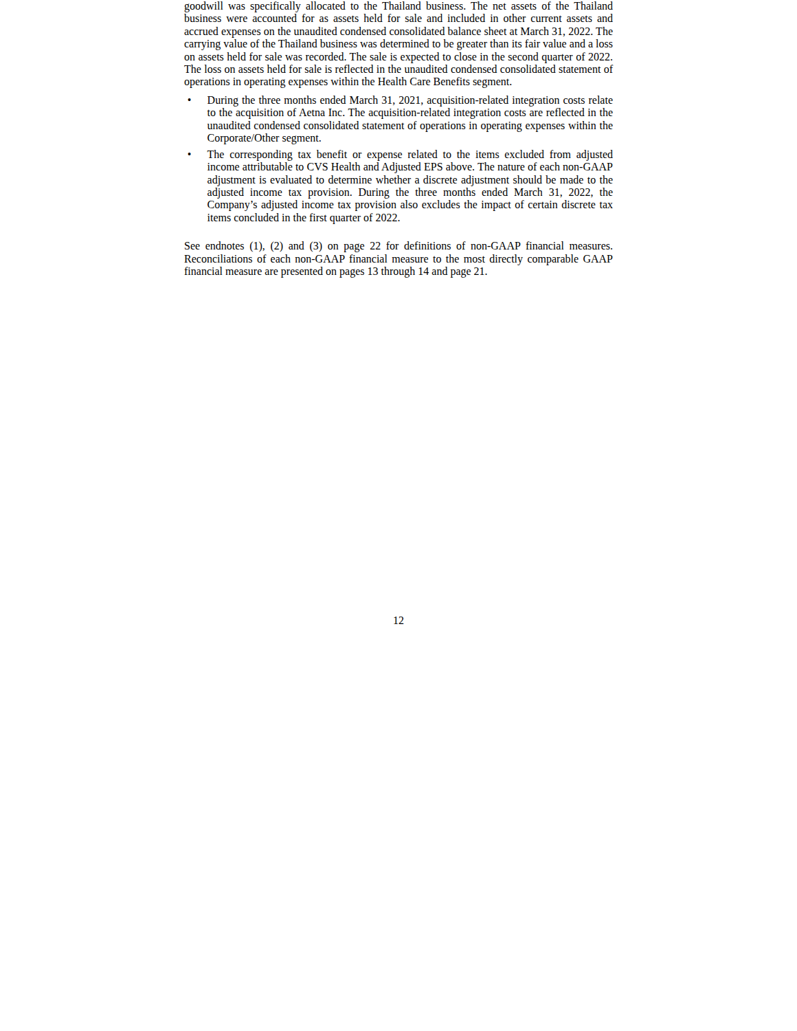goodwill was specifically allocated to the Thailand business. The net assets of the Thailand business were accounted for as assets held for sale and included in other current assets and accrued expenses on the unaudited condensed consolidated balance sheet at March 31, 2022. The carrying value of the Thailand business was determined to be greater than its fair value and a loss on assets held for sale was recorded. The sale is expected to close in the second quarter of 2022. The loss on assets held for sale is reflected in the unaudited condensed consolidated statement of operations in operating expenses within the Health Care Benefits segment.
During the three months ended March 31, 2021, acquisition-related integration costs relate to the acquisition of Aetna Inc. The acquisition-related integration costs are reflected in the unaudited condensed consolidated statement of operations in operating expenses within the Corporate/Other segment.
The corresponding tax benefit or expense related to the items excluded from adjusted income attributable to CVS Health and Adjusted EPS above. The nature of each non-GAAP adjustment is evaluated to determine whether a discrete adjustment should be made to the adjusted income tax provision. During the three months ended March 31, 2022, the Company’s adjusted income tax provision also excludes the impact of certain discrete tax items concluded in the first quarter of 2022.
See endnotes (1), (2) and (3) on page 22 for definitions of non-GAAP financial measures. Reconciliations of each non-GAAP financial measure to the most directly comparable GAAP financial measure are presented on pages 13 through 14 and page 21.
12